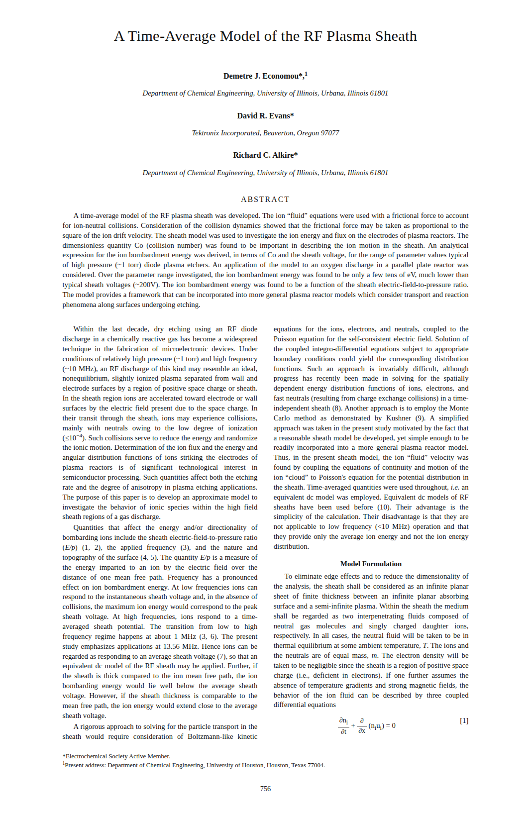A Time-Average Model of the RF Plasma Sheath
Demetre J. Economou*,1
Department of Chemical Engineering, University of Illinois, Urbana, Illinois 61801
David R. Evans*
Tektronix Incorporated, Beaverton, Oregon 97077
Richard C. Alkire*
Department of Chemical Engineering, University of Illinois, Urbana, Illinois 61801
ABSTRACT
A time-average model of the RF plasma sheath was developed. The ion “fluid” equations were used with a frictional force to account for ion-neutral collisions. Consideration of the collision dynamics showed that the frictional force may be taken as proportional to the square of the ion drift velocity. The sheath model was used to investigate the ion energy and flux on the electrodes of plasma reactors. The dimensionless quantity Co (collision number) was found to be important in describing the ion motion in the sheath. An analytical expression for the ion bombardment energy was derived, in terms of Co and the sheath voltage, for the range of parameter values typical of high pressure (~1 torr) diode plasma etchers. An application of the model to an oxygen discharge in a parallel plate reactor was considered. Over the parameter range investigated, the ion bombardment energy was found to be only a few tens of eV, much lower than typical sheath voltages (~200V). The ion bombardment energy was found to be a function of the sheath electric-field-to-pressure ratio. The model provides a framework that can be incorporated into more general plasma reactor models which consider transport and reaction phenomena along surfaces undergoing etching.
Within the last decade, dry etching using an RF diode discharge in a chemically reactive gas has become a widespread technique in the fabrication of microelectronic devices. Under conditions of relatively high pressure (~1 torr) and high frequency (~10 MHz), an RF discharge of this kind may resemble an ideal, nonequilibrium, slightly ionized plasma separated from wall and electrode surfaces by a region of positive space charge or sheath. In the sheath region ions are accelerated toward electrode or wall surfaces by the electric field present due to the space charge. In their transit through the sheath, ions may experience collisions, mainly with neutrals owing to the low degree of ionization (≤10−4). Such collisions serve to reduce the energy and randomize the ionic motion. Determination of the ion flux and the energy and angular distribution functions of ions striking the electrodes of plasma reactors is of significant technological interest in semiconductor processing. Such quantities affect both the etching rate and the degree of anisotropy in plasma etching applications. The purpose of this paper is to develop an approximate model to investigate the behavior of ionic species within the high field sheath regions of a gas discharge.
Quantities that affect the energy and/or directionality of bombarding ions include the sheath electric-field-to-pressure ratio (E/p) (1, 2), the applied frequency (3), and the nature and topography of the surface (4, 5). The quantity E/p is a measure of the energy imparted to an ion by the electric field over the distance of one mean free path. Frequency has a pronounced effect on ion bombardment energy. At low frequencies ions can respond to the instantaneous sheath voltage and, in the absence of collisions, the maximum ion energy would correspond to the peak sheath voltage. At high frequencies, ions respond to a time-averaged sheath potential. The transition from low to high frequency regime happens at about 1 MHz (3, 6). The present study emphasizes applications at 13.56 MHz. Hence ions can be regarded as responding to an average sheath voltage (7), so that an equivalent dc model of the RF sheath may be applied. Further, if the sheath is thick compared to the ion mean free path, the ion bombarding energy would lie well below the average sheath voltage. However, if the sheath thickness is comparable to the mean free path, the ion energy would extend close to the average sheath voltage.
A rigorous approach to solving for the particle transport in the sheath would require consideration of Boltzmann-like kinetic equations for the ions, electrons, and neutrals, coupled to the Poisson equation for the self-consistent electric field. Solution of the coupled integro-differential equations subject to appropriate boundary conditions could yield the corresponding distribution functions. Such an approach is invariably difficult, although progress has recently been made in solving for the spatially dependent energy distribution functions of ions, electrons, and fast neutrals (resulting from charge exchange collisions) in a time-independent sheath (8). Another approach is to employ the Monte Carlo method as demonstrated by Kushner (9). A simplified approach was taken in the present study motivated by the fact that a reasonable sheath model be developed, yet simple enough to be readily incorporated into a more general plasma reactor model. Thus, in the present sheath model, the ion “fluid” velocity was found by coupling the equations of continuity and motion of the ion “cloud” to Poisson's equation for the potential distribution in the sheath. Time-averaged quantities were used throughout, i.e. an equivalent dc model was employed. Equivalent dc models of RF sheaths have been used before (10). Their advantage is the simplicity of the calculation. Their disadvantage is that they are not applicable to low frequency (<10 MHz) operation and that they provide only the average ion energy and not the ion energy distribution.
Model Formulation
To eliminate edge effects and to reduce the dimensionality of the analysis, the sheath shall be considered as an infinite planar sheet of finite thickness between an infinite planar absorbing surface and a semi-infinite plasma. Within the sheath the medium shall be regarded as two interpenetrating fluids composed of neutral gas molecules and singly charged daughter ions, respectively. In all cases, the neutral fluid will be taken to be in thermal equilibrium at some ambient temperature, T. The ions and the neutrals are of equal mass, m. The electron density will be taken to be negligible since the sheath is a region of positive space charge (i.e., deficient in electrons). If one further assumes the absence of temperature gradients and strong magnetic fields, the behavior of the ion fluid can be described by three coupled differential equations
[1] ∂ni∂t + ∂∂x (niui) = 0
*Electrochemical Society Active Member.
1Present address: Department of Chemical Engineering, University of Houston, Houston, Texas 77004.
756